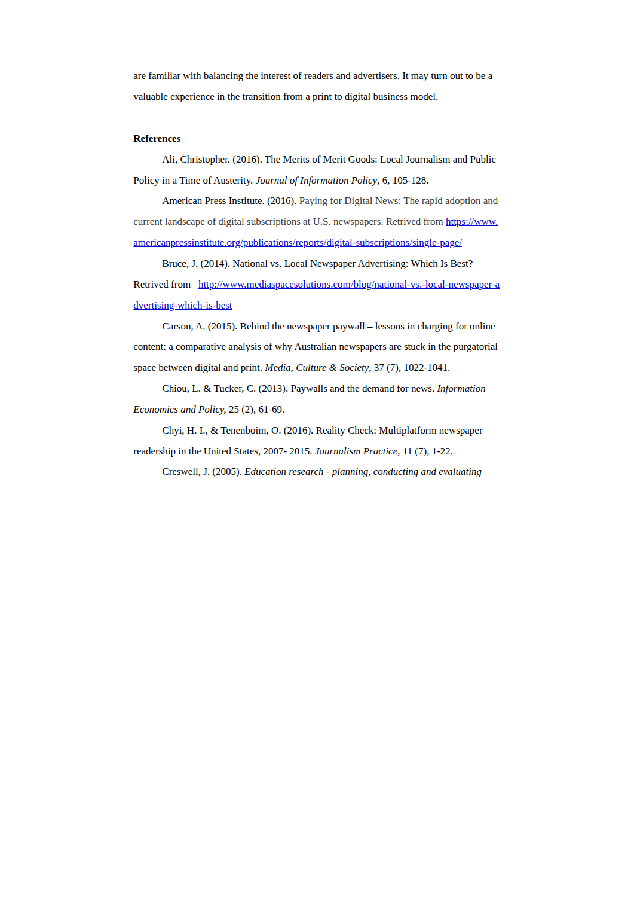are familiar with balancing the interest of readers and advertisers. It may turn out to be a valuable experience in the transition from a print to digital business model.
References
Ali, Christopher. (2016). The Merits of Merit Goods: Local Journalism and Public Policy in a Time of Austerity. Journal of Information Policy, 6, 105-128.
American Press Institute. (2016). Paying for Digital News: The rapid adoption and current landscape of digital subscriptions at U.S. newspapers. Retrived from https://www.americanpressinstitute.org/publications/reports/digital-subscriptions/single-page/
Bruce, J. (2014). National vs. Local Newspaper Advertising: Which Is Best? Retrived from http://www.mediaspacesolutions.com/blog/national-vs.-local-newspaper-advertising-which-is-best
Carson, A. (2015). Behind the newspaper paywall – lessons in charging for online content: a comparative analysis of why Australian newspapers are stuck in the purgatorial space between digital and print. Media, Culture & Society, 37 (7), 1022-1041.
Chiou, L. & Tucker, C. (2013). Paywalls and the demand for news. Information Economics and Policy, 25 (2), 61-69.
Chyi, H. I., & Tenenboim, O. (2016). Reality Check: Multiplatform newspaper readership in the United States, 2007- 2015. Journalism Practice, 11 (7), 1-22.
Creswell, J. (2005). Education research - planning, conducting and evaluating